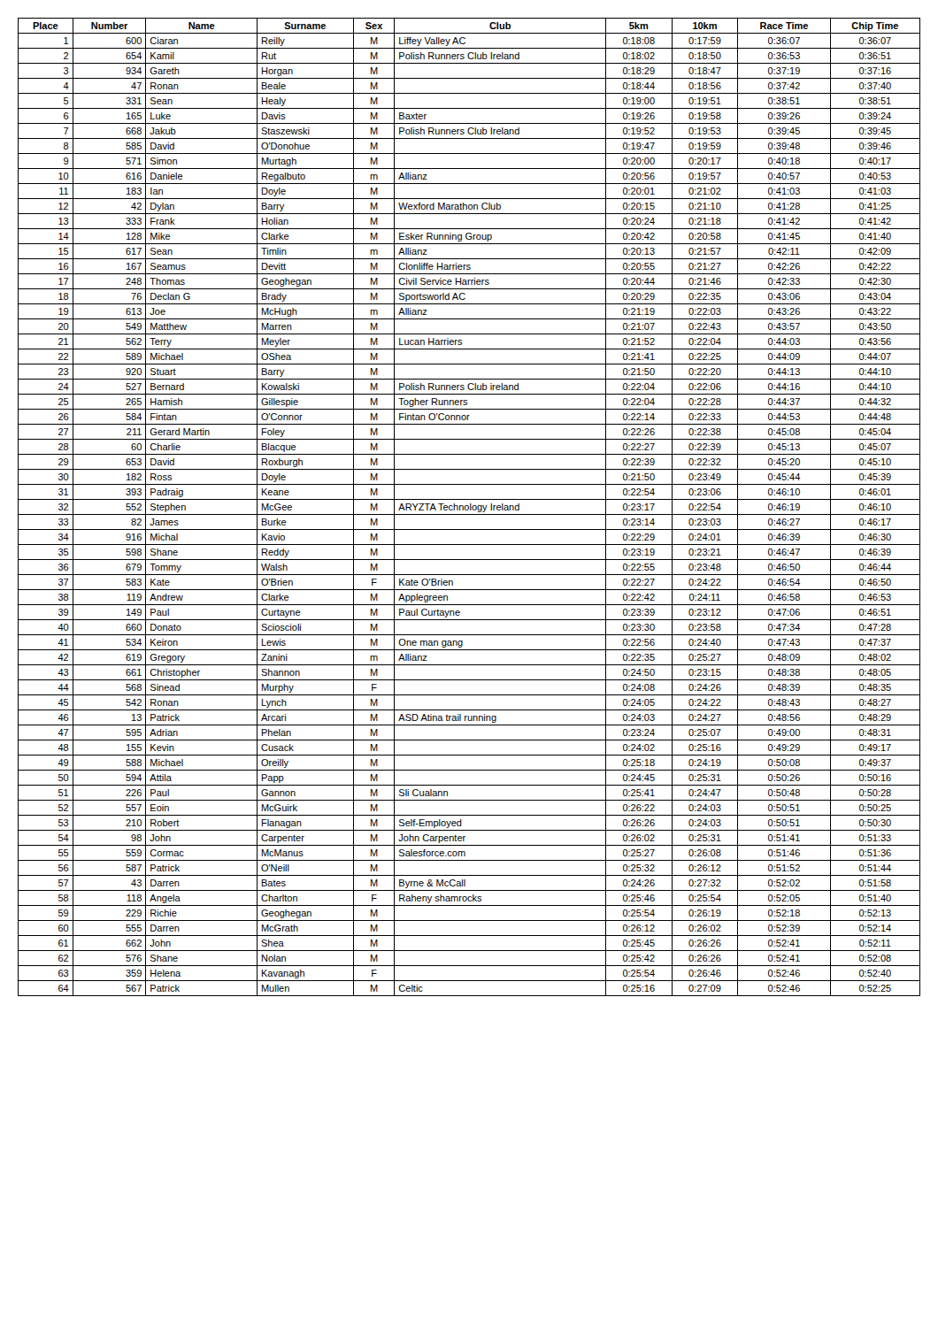Race Results
| Place | Number | Name | Surname | Sex | Club | 5km | 10km | Race Time | Chip Time |
| --- | --- | --- | --- | --- | --- | --- | --- | --- | --- |
| 1 | 600 | Ciaran | Reilly | M | Liffey Valley AC | 0:18:08 | 0:17:59 | 0:36:07 | 0:36:07 |
| 2 | 654 | Kamil | Rut | M | Polish Runners Club Ireland | 0:18:02 | 0:18:50 | 0:36:53 | 0:36:51 |
| 3 | 934 | Gareth | Horgan | M | | 0:18:29 | 0:18:47 | 0:37:19 | 0:37:16 |
| 4 | 47 | Ronan | Beale | M | | 0:18:44 | 0:18:56 | 0:37:42 | 0:37:40 |
| 5 | 331 | Sean | Healy | M | | 0:19:00 | 0:19:51 | 0:38:51 | 0:38:51 |
| 6 | 165 | Luke | Davis | M | Baxter | 0:19:26 | 0:19:58 | 0:39:26 | 0:39:24 |
| 7 | 668 | Jakub | Staszewski | M | Polish Runners Club Ireland | 0:19:52 | 0:19:53 | 0:39:45 | 0:39:45 |
| 8 | 585 | David | O'Donohue | M | | 0:19:47 | 0:19:59 | 0:39:48 | 0:39:46 |
| 9 | 571 | Simon | Murtagh | M | | 0:20:00 | 0:20:17 | 0:40:18 | 0:40:17 |
| 10 | 616 | Daniele | Regalbuto | m | Allianz | 0:20:56 | 0:19:57 | 0:40:57 | 0:40:53 |
| 11 | 183 | Ian | Doyle | M | | 0:20:01 | 0:21:02 | 0:41:03 | 0:41:03 |
| 12 | 42 | Dylan | Barry | M | Wexford Marathon Club | 0:20:15 | 0:21:10 | 0:41:28 | 0:41:25 |
| 13 | 333 | Frank | Holian | M | | 0:20:24 | 0:21:18 | 0:41:42 | 0:41:42 |
| 14 | 128 | Mike | Clarke | M | Esker Running Group | 0:20:42 | 0:20:58 | 0:41:45 | 0:41:40 |
| 15 | 617 | Sean | Timlin | m | Allianz | 0:20:13 | 0:21:57 | 0:42:11 | 0:42:09 |
| 16 | 167 | Seamus | Devitt | M | Clonliffe Harriers | 0:20:55 | 0:21:27 | 0:42:26 | 0:42:22 |
| 17 | 248 | Thomas | Geoghegan | M | Civil Service Harriers | 0:20:44 | 0:21:46 | 0:42:33 | 0:42:30 |
| 18 | 76 | Declan G | Brady | M | Sportsworld AC | 0:20:29 | 0:22:35 | 0:43:06 | 0:43:04 |
| 19 | 613 | Joe | McHugh | m | Allianz | 0:21:19 | 0:22:03 | 0:43:26 | 0:43:22 |
| 20 | 549 | Matthew | Marren | M | | 0:21:07 | 0:22:43 | 0:43:57 | 0:43:50 |
| 21 | 562 | Terry | Meyler | M | Lucan Harriers | 0:21:52 | 0:22:04 | 0:44:03 | 0:43:56 |
| 22 | 589 | Michael | OShea | M | | 0:21:41 | 0:22:25 | 0:44:09 | 0:44:07 |
| 23 | 920 | Stuart | Barry | M | | 0:21:50 | 0:22:20 | 0:44:13 | 0:44:10 |
| 24 | 527 | Bernard | Kowalski | M | Polish Runners Club ireland | 0:22:04 | 0:22:06 | 0:44:16 | 0:44:10 |
| 25 | 265 | Hamish | Gillespie | M | Togher Runners | 0:22:04 | 0:22:28 | 0:44:37 | 0:44:32 |
| 26 | 584 | Fintan | O'Connor | M | Fintan O'Connor | 0:22:14 | 0:22:33 | 0:44:53 | 0:44:48 |
| 27 | 211 | Gerard Martin | Foley | M | | 0:22:26 | 0:22:38 | 0:45:08 | 0:45:04 |
| 28 | 60 | Charlie | Blacque | M | | 0:22:27 | 0:22:39 | 0:45:13 | 0:45:07 |
| 29 | 653 | David | Roxburgh | M | | 0:22:39 | 0:22:32 | 0:45:20 | 0:45:10 |
| 30 | 182 | Ross | Doyle | M | | 0:21:50 | 0:23:49 | 0:45:44 | 0:45:39 |
| 31 | 393 | Padraig | Keane | M | | 0:22:54 | 0:23:06 | 0:46:10 | 0:46:01 |
| 32 | 552 | Stephen | McGee | M | ARYZTA Technology Ireland | 0:23:17 | 0:22:54 | 0:46:19 | 0:46:10 |
| 33 | 82 | James | Burke | M | | 0:23:14 | 0:23:03 | 0:46:27 | 0:46:17 |
| 34 | 916 | Michal | Kavio | M | | 0:22:29 | 0:24:01 | 0:46:39 | 0:46:30 |
| 35 | 598 | Shane | Reddy | M | | 0:23:19 | 0:23:21 | 0:46:47 | 0:46:39 |
| 36 | 679 | Tommy | Walsh | M | | 0:22:55 | 0:23:48 | 0:46:50 | 0:46:44 |
| 37 | 583 | Kate | O'Brien | F | Kate O'Brien | 0:22:27 | 0:24:22 | 0:46:54 | 0:46:50 |
| 38 | 119 | Andrew | Clarke | M | Applegreen | 0:22:42 | 0:24:11 | 0:46:58 | 0:46:53 |
| 39 | 149 | Paul | Curtayne | M | Paul Curtayne | 0:23:39 | 0:23:12 | 0:47:06 | 0:46:51 |
| 40 | 660 | Donato | Scioscioli | M | | 0:23:30 | 0:23:58 | 0:47:34 | 0:47:28 |
| 41 | 534 | Keiron | Lewis | M | One man gang | 0:22:56 | 0:24:40 | 0:47:43 | 0:47:37 |
| 42 | 619 | Gregory | Zanini | m | Allianz | 0:22:35 | 0:25:27 | 0:48:09 | 0:48:02 |
| 43 | 661 | Christopher | Shannon | M | | 0:24:50 | 0:23:15 | 0:48:38 | 0:48:05 |
| 44 | 568 | Sinead | Murphy | F | | 0:24:08 | 0:24:26 | 0:48:39 | 0:48:35 |
| 45 | 542 | Ronan | Lynch | M | | 0:24:05 | 0:24:22 | 0:48:43 | 0:48:27 |
| 46 | 13 | Patrick | Arcari | M | ASD Atina trail running | 0:24:03 | 0:24:27 | 0:48:56 | 0:48:29 |
| 47 | 595 | Adrian | Phelan | M | | 0:23:24 | 0:25:07 | 0:49:00 | 0:48:31 |
| 48 | 155 | Kevin | Cusack | M | | 0:24:02 | 0:25:16 | 0:49:29 | 0:49:17 |
| 49 | 588 | Michael | Oreilly | M | | 0:25:18 | 0:24:19 | 0:50:08 | 0:49:37 |
| 50 | 594 | Attila | Papp | M | | 0:24:45 | 0:25:31 | 0:50:26 | 0:50:16 |
| 51 | 226 | Paul | Gannon | M | Sli Cualann | 0:25:41 | 0:24:47 | 0:50:48 | 0:50:28 |
| 52 | 557 | Eoin | McGuirk | M | | 0:26:22 | 0:24:03 | 0:50:51 | 0:50:25 |
| 53 | 210 | Robert | Flanagan | M | Self-Employed | 0:26:26 | 0:24:03 | 0:50:51 | 0:50:30 |
| 54 | 98 | John | Carpenter | M | John Carpenter | 0:26:02 | 0:25:31 | 0:51:41 | 0:51:33 |
| 55 | 559 | Cormac | McManus | M | Salesforce.com | 0:25:27 | 0:26:08 | 0:51:46 | 0:51:36 |
| 56 | 587 | Patrick | O'Neill | M | | 0:25:32 | 0:26:12 | 0:51:52 | 0:51:44 |
| 57 | 43 | Darren | Bates | M | Byrne & McCall | 0:24:26 | 0:27:32 | 0:52:02 | 0:51:58 |
| 58 | 118 | Angela | Charlton | F | Raheny shamrocks | 0:25:46 | 0:25:54 | 0:52:05 | 0:51:40 |
| 59 | 229 | Richie | Geoghegan | M | | 0:25:54 | 0:26:19 | 0:52:18 | 0:52:13 |
| 60 | 555 | Darren | McGrath | M | | 0:26:12 | 0:26:02 | 0:52:39 | 0:52:14 |
| 61 | 662 | John | Shea | M | | 0:25:45 | 0:26:26 | 0:52:41 | 0:52:11 |
| 62 | 576 | Shane | Nolan | M | | 0:25:42 | 0:26:26 | 0:52:41 | 0:52:08 |
| 63 | 359 | Helena | Kavanagh | F | | 0:25:54 | 0:26:46 | 0:52:46 | 0:52:40 |
| 64 | 567 | Patrick | Mullen | M | Celtic | 0:25:16 | 0:27:09 | 0:52:46 | 0:52:25 |